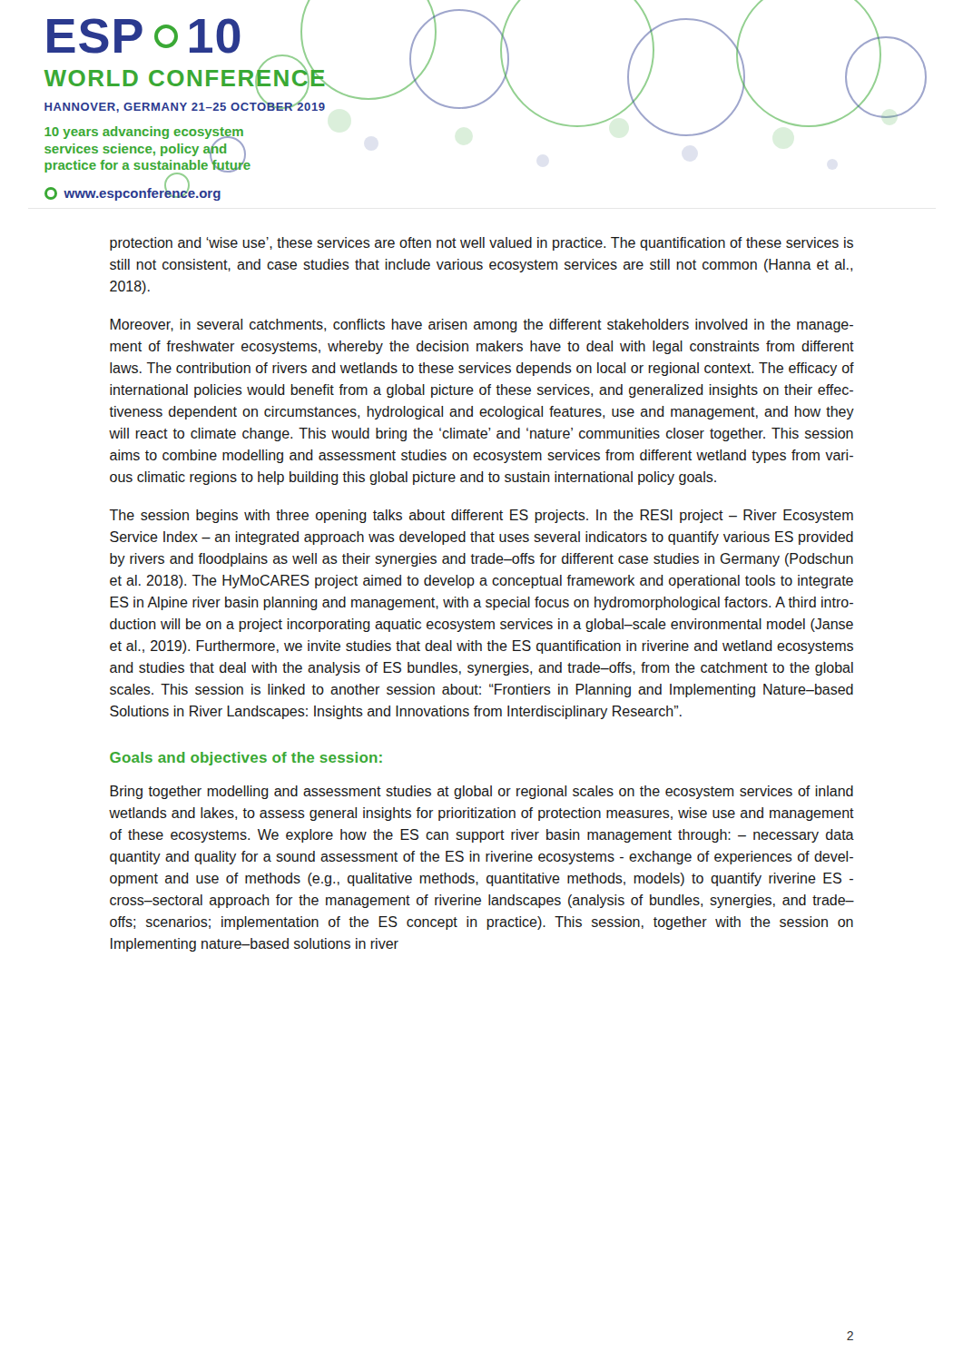ESP 10
WORLD CONFERENCE
HANNOVER, GERMANY 21–25 OCTOBER 2019
10 years advancing ecosystem
services science, policy and
practice for a sustainable future
www.espconference.org
protection and ‘wise use’, these services are often not well valued in practice. The quantification of these services is still not consistent, and case studies that include various ecosystem services are still not common (Hanna et al., 2018).
Moreover, in several catchments, conflicts have arisen among the different stakeholders involved in the management of freshwater ecosystems, whereby the decision makers have to deal with legal constraints from different laws. The contribution of rivers and wetlands to these services depends on local or regional context. The efficacy of international policies would benefit from a global picture of these services, and generalized insights on their effectiveness dependent on circumstances, hydrological and ecological features, use and management, and how they will react to climate change. This would bring the ‘climate’ and ‘nature’ communities closer together. This session aims to combine modelling and assessment studies on ecosystem services from different wetland types from various climatic regions to help building this global picture and to sustain international policy goals.
The session begins with three opening talks about different ES projects. In the RESI project – River Ecosystem Service Index – an integrated approach was developed that uses several indicators to quantify various ES provided by rivers and floodplains as well as their synergies and trade–offs for different case studies in Germany (Podschun et al. 2018). The HyMoCARES project aimed to develop a conceptual framework and operational tools to integrate ES in Alpine river basin planning and management, with a special focus on hydromorphological factors. A third introduction will be on a project incorporating aquatic ecosystem services in a global–scale environmental model (Janse et al., 2019). Furthermore, we invite studies that deal with the ES quantification in riverine and wetland ecosystems and studies that deal with the analysis of ES bundles, synergies, and trade–offs, from the catchment to the global scales. This session is linked to another session about: “Frontiers in Planning and Implementing Nature–based Solutions in River Landscapes: Insights and Innovations from Interdisciplinary Research”.
Goals and objectives of the session:
Bring together modelling and assessment studies at global or regional scales on the ecosystem services of inland wetlands and lakes, to assess general insights for prioritization of protection measures, wise use and management of these ecosystems. We explore how the ES can support river basin management through: – necessary data quantity and quality for a sound assessment of the ES in riverine ecosystems - exchange of experiences of development and use of methods (e.g., qualitative methods, quantitative methods, models) to quantify riverine ES - cross–sectoral approach for the management of riverine landscapes (analysis of bundles, synergies, and trade–offs; scenarios; implementation of the ES concept in practice). This session, together with the session on Implementing nature–based solutions in river
2